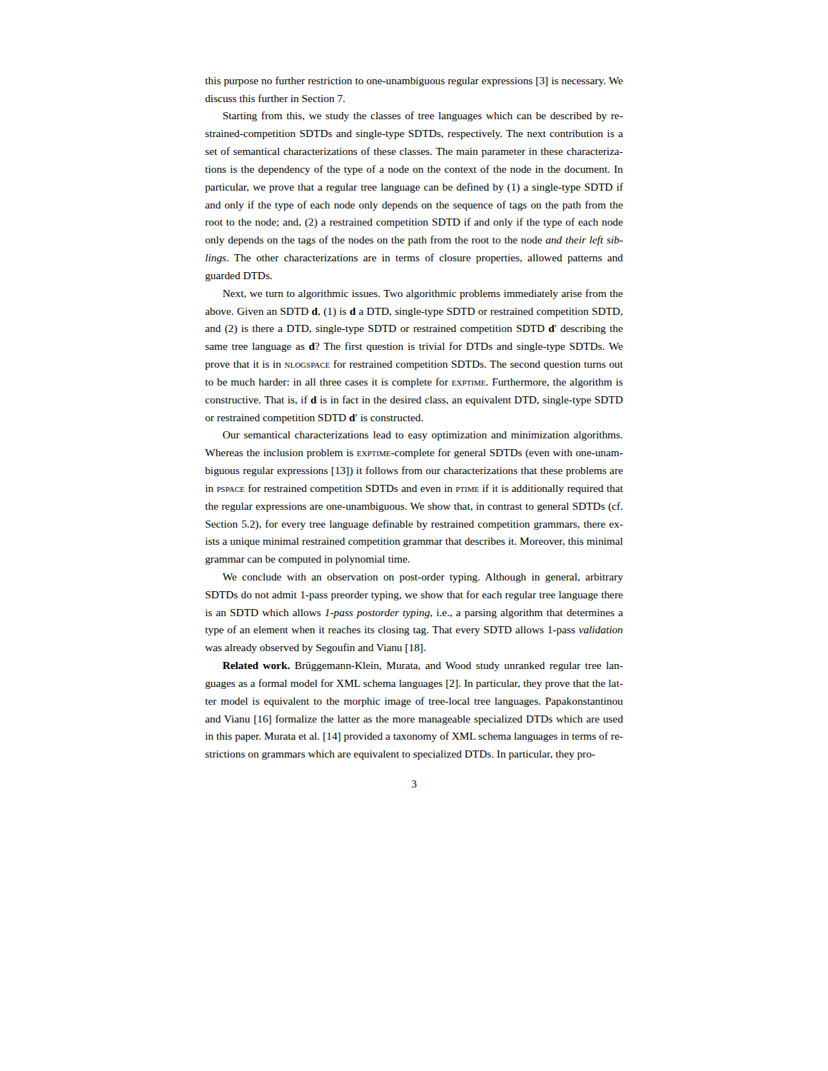this purpose no further restriction to one-unambiguous regular expressions [3] is necessary. We discuss this further in Section 7.
Starting from this, we study the classes of tree languages which can be described by restrained-competition SDTDs and single-type SDTDs, respectively. The next contribution is a set of semantical characterizations of these classes. The main parameter in these characterizations is the dependency of the type of a node on the context of the node in the document. In particular, we prove that a regular tree language can be defined by (1) a single-type SDTD if and only if the type of each node only depends on the sequence of tags on the path from the root to the node; and, (2) a restrained competition SDTD if and only if the type of each node only depends on the tags of the nodes on the path from the root to the node and their left siblings. The other characterizations are in terms of closure properties, allowed patterns and guarded DTDs.
Next, we turn to algorithmic issues. Two algorithmic problems immediately arise from the above. Given an SDTD d, (1) is d a DTD, single-type SDTD or restrained competition SDTD, and (2) is there a DTD, single-type SDTD or restrained competition SDTD d' describing the same tree language as d? The first question is trivial for DTDs and single-type SDTDs. We prove that it is in nlogspace for restrained competition SDTDs. The second question turns out to be much harder: in all three cases it is complete for exptime. Furthermore, the algorithm is constructive. That is, if d is in fact in the desired class, an equivalent DTD, single-type SDTD or restrained competition SDTD d′ is constructed.
Our semantical characterizations lead to easy optimization and minimization algorithms. Whereas the inclusion problem is exptime-complete for general SDTDs (even with one-unambiguous regular expressions [13]) it follows from our characterizations that these problems are in pspace for restrained competition SDTDs and even in ptime if it is additionally required that the regular expressions are one-unambiguous. We show that, in contrast to general SDTDs (cf. Section 5.2), for every tree language definable by restrained competition grammars, there exists a unique minimal restrained competition grammar that describes it. Moreover, this minimal grammar can be computed in polynomial time.
We conclude with an observation on post-order typing. Although in general, arbitrary SDTDs do not admit 1-pass preorder typing, we show that for each regular tree language there is an SDTD which allows 1-pass postorder typing, i.e., a parsing algorithm that determines a type of an element when it reaches its closing tag. That every SDTD allows 1-pass validation was already observed by Segoufin and Vianu [18].
Related work. Brüggemann-Klein, Murata, and Wood study unranked regular tree languages as a formal model for XML schema languages [2]. In particular, they prove that the latter model is equivalent to the morphic image of tree-local tree languages. Papakonstantinou and Vianu [16] formalize the latter as the more manageable specialized DTDs which are used in this paper. Murata et al. [14] provided a taxonomy of XML schema languages in terms of restrictions on grammars which are equivalent to specialized DTDs. In particular, they pro-
3